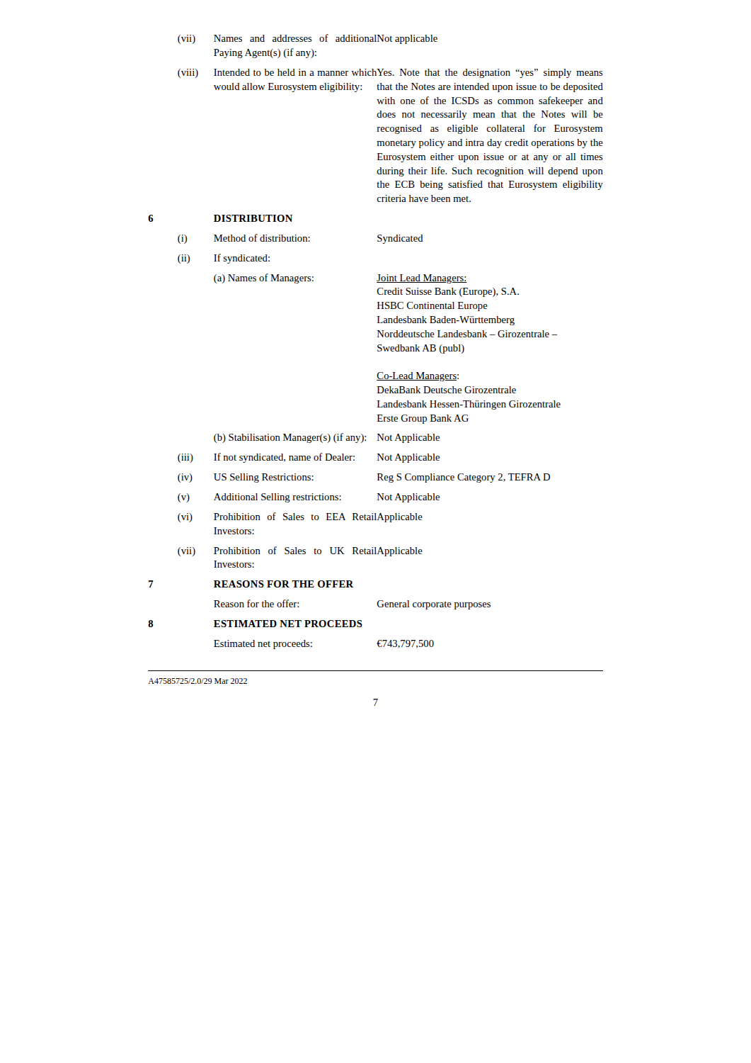| | (vii) | Names and addresses of additional Paying Agent(s) (if any): | Not applicable |
| | (viii) | Intended to be held in a manner which would allow Eurosystem eligibility: | Yes. Note that the designation “yes” simply means that the Notes are intended upon issue to be deposited with one of the ICSDs as common safekeeper and does not necessarily mean that the Notes will be recognised as eligible collateral for Eurosystem monetary policy and intra day credit operations by the Eurosystem either upon issue or at any or all times during their life. Such recognition will depend upon the ECB being satisfied that Eurosystem eligibility criteria have been met. |
| 6 | | DISTRIBUTION |
| | (i) | Method of distribution: | Syndicated |
| | (ii) | If syndicated: | |
| | | (a) Names of Managers: | Joint Lead Managers: Credit Suisse Bank (Europe), S.A. HSBC Continental Europe Landesbank Baden-Württemberg Norddeutsche Landesbank – Girozentrale – Swedbank AB (publ) Co-Lead Managers : DekaBank Deutsche Girozentrale Landesbank Hessen-Thüringen Girozentrale Erste Group Bank AG |
| | | (b) Stabilisation Manager(s) (if any): | Not Applicable |
| | (iii) | If not syndicated, name of Dealer: | Not Applicable |
| | (iv) | US Selling Restrictions: | Reg S Compliance Category 2, TEFRA D |
| | (v) | Additional Selling restrictions: | Not Applicable |
| | (vi) | Prohibition of Sales to EEA Retail Investors: | Applicable |
| | (vii) | Prohibition of Sales to UK Retail Investors: | Applicable |
| 7 | | REASONS FOR THE OFFER |
| | | Reason for the offer: | General corporate purposes |
| 8 | | ESTIMATED NET PROCEEDS |
| | | Estimated net proceeds: | €743,797,500 |
A47585725/2.0/29 Mar 2022
7